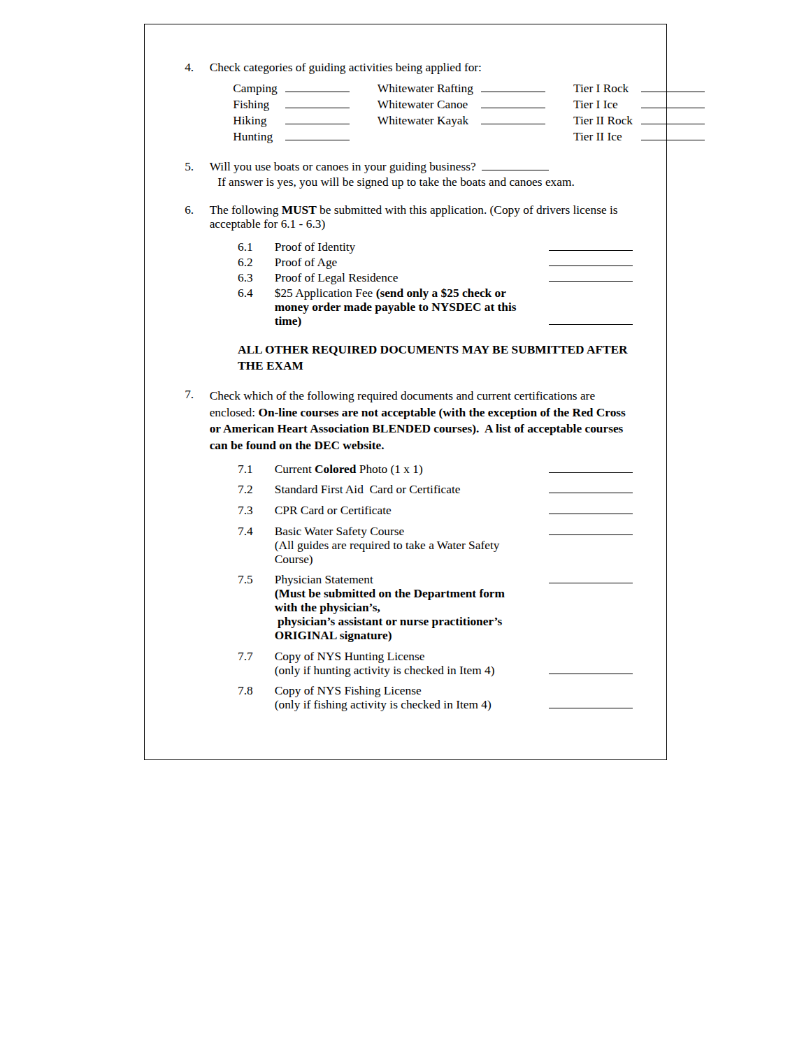4. Check categories of guiding activities being applied for:
| Camping | | Whitewater Rafting | | Tier I Rock | |
| Fishing | | Whitewater Canoe | | Tier I Ice | |
| Hiking | | Whitewater Kayak | | Tier II Rock | |
| Hunting | | | | Tier II Ice | |
5. Will you use boats or canoes in your guiding business?
If answer is yes, you will be signed up to take the boats and canoes exam.
6. The following MUST be submitted with this application. (Copy of drivers license is acceptable for 6.1 - 6.3)
| 6.1 | Proof of Identity | |
| 6.2 | Proof of Age | |
| 6.3 | Proof of Legal Residence | |
| 6.4 | $25 Application Fee (send only a $25 check or money order made payable to NYSDEC at this time) | |
ALL OTHER REQUIRED DOCUMENTS MAY BE SUBMITTED AFTER THE EXAM
7. Check which of the following required documents and current certifications are enclosed: On-line courses are not acceptable (with the exception of the Red Cross or American Heart Association BLENDED courses). A list of acceptable courses can be found on the DEC website.
| 7.1 | Current Colored Photo (1 x 1) | |
| 7.2 | Standard First Aid Card or Certificate | |
| 7.3 | CPR Card or Certificate | |
| 7.4 | Basic Water Safety Course (All guides are required to take a Water Safety Course) | |
| 7.5 | Physician Statement (Must be submitted on the Department form with the physician’s, physician’s assistant or nurse practitioner’s ORIGINAL signature) | |
| 7.7 | Copy of NYS Hunting License (only if hunting activity is checked in Item 4) | |
| 7.8 | Copy of NYS Fishing License (only if fishing activity is checked in Item 4) | |